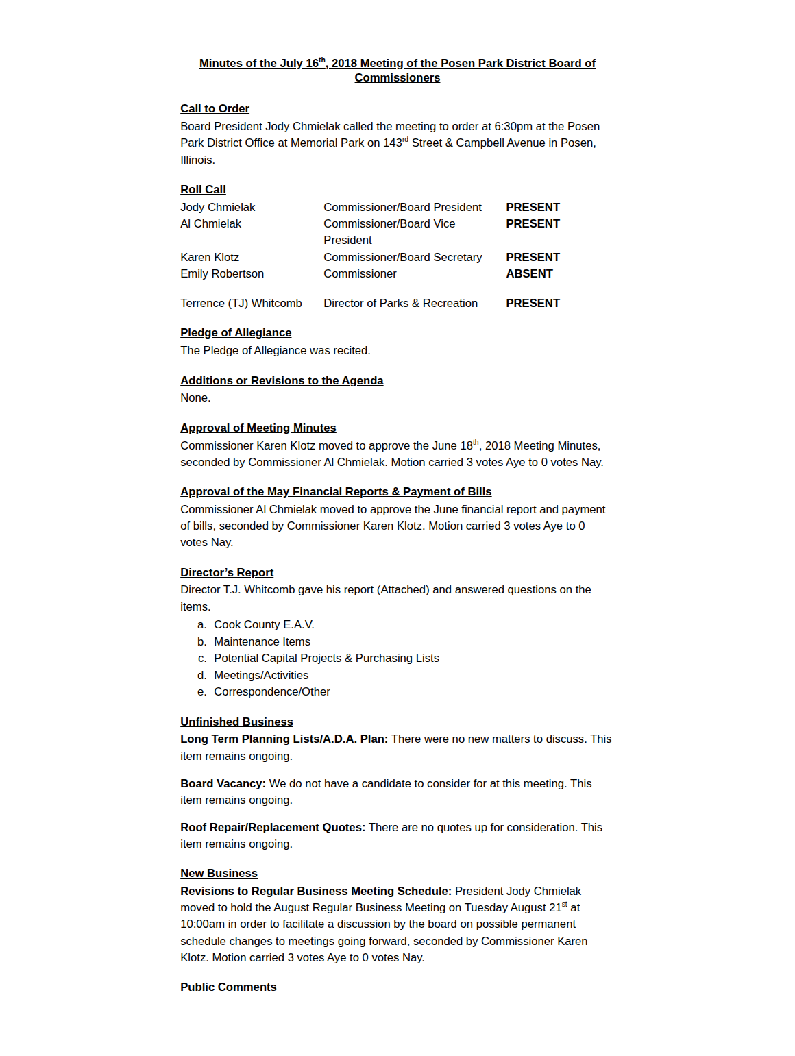Minutes of the July 16th, 2018 Meeting of the Posen Park District Board of Commissioners
Call to Order
Board President Jody Chmielak called the meeting to order at 6:30pm at the Posen Park District Office at Memorial Park on 143rd Street & Campbell Avenue in Posen, Illinois.
Roll Call
| Jody Chmielak | Commissioner/Board President | PRESENT |
| Al Chmielak | Commissioner/Board Vice President | PRESENT |
| Karen Klotz | Commissioner/Board Secretary | PRESENT |
| Emily Robertson | Commissioner | ABSENT |
| Terrence (TJ) Whitcomb | Director of Parks & Recreation | PRESENT |
Pledge of Allegiance
The Pledge of Allegiance was recited.
Additions or Revisions to the Agenda
None.
Approval of Meeting Minutes
Commissioner Karen Klotz moved to approve the June 18th, 2018 Meeting Minutes, seconded by Commissioner Al Chmielak. Motion carried 3 votes Aye to 0 votes Nay.
Approval of the May Financial Reports & Payment of Bills
Commissioner Al Chmielak moved to approve the June financial report and payment of bills, seconded by Commissioner Karen Klotz. Motion carried 3 votes Aye to 0 votes Nay.
Director’s Report
Director T.J. Whitcomb gave his report (Attached) and answered questions on the items.
Cook County E.A.V.
Maintenance Items
Potential Capital Projects & Purchasing Lists
Meetings/Activities
Correspondence/Other
Unfinished Business
Long Term Planning Lists/A.D.A. Plan: There were no new matters to discuss. This item remains ongoing.
Board Vacancy: We do not have a candidate to consider for at this meeting. This item remains ongoing.
Roof Repair/Replacement Quotes: There are no quotes up for consideration. This item remains ongoing.
New Business
Revisions to Regular Business Meeting Schedule: President Jody Chmielak moved to hold the August Regular Business Meeting on Tuesday August 21st at 10:00am in order to facilitate a discussion by the board on possible permanent schedule changes to meetings going forward, seconded by Commissioner Karen Klotz. Motion carried 3 votes Aye to 0 votes Nay.
Public Comments